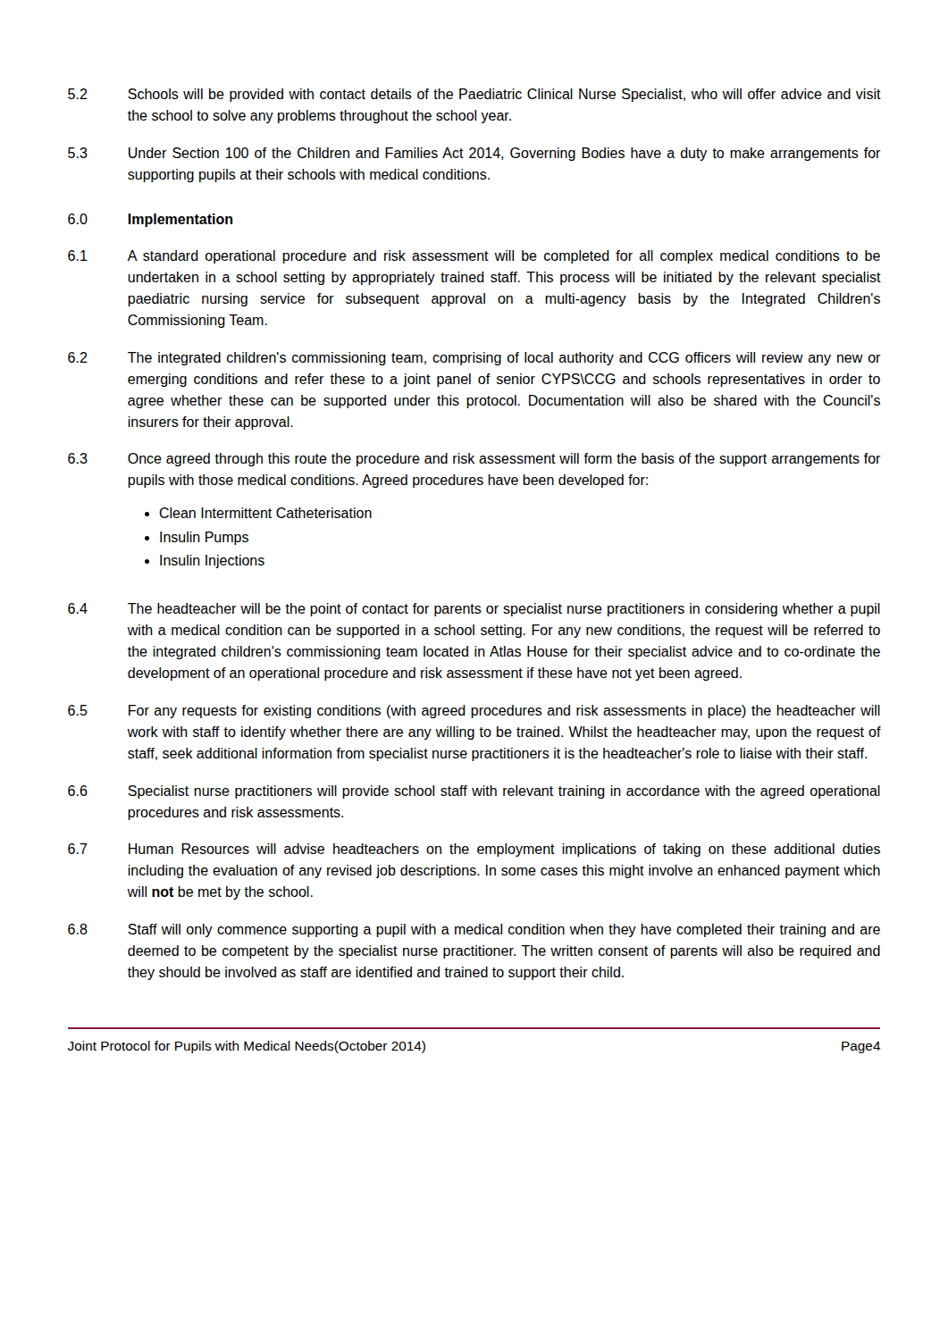5.2
Schools will be provided with contact details of the Paediatric Clinical Nurse Specialist, who will offer advice and visit the school to solve any problems throughout the school year.
5.3
Under Section 100 of the Children and Families Act 2014, Governing Bodies have a duty to make arrangements for supporting pupils at their schools with medical conditions.
6.0 Implementation
6.1
A standard operational procedure and risk assessment will be completed for all complex medical conditions to be undertaken in a school setting by appropriately trained staff. This process will be initiated by the relevant specialist paediatric nursing service for subsequent approval on a multi-agency basis by the Integrated Children's Commissioning Team.
6.2
The integrated children's commissioning team, comprising of local authority and CCG officers will review any new or emerging conditions and refer these to a joint panel of senior CYPS\CCG and schools representatives in order to agree whether these can be supported under this protocol. Documentation will also be shared with the Council's insurers for their approval.
6.3
Once agreed through this route the procedure and risk assessment will form the basis of the support arrangements for pupils with those medical conditions. Agreed procedures have been developed for:
Clean Intermittent Catheterisation
Insulin Pumps
Insulin Injections
6.4
The headteacher will be the point of contact for parents or specialist nurse practitioners in considering whether a pupil with a medical condition can be supported in a school setting. For any new conditions, the request will be referred to the integrated children's commissioning team located in Atlas House for their specialist advice and to co-ordinate the development of an operational procedure and risk assessment if these have not yet been agreed.
6.5
For any requests for existing conditions (with agreed procedures and risk assessments in place) the headteacher will work with staff to identify whether there are any willing to be trained. Whilst the headteacher may, upon the request of staff, seek additional information from specialist nurse practitioners it is the headteacher's role to liaise with their staff.
6.6
Specialist nurse practitioners will provide school staff with relevant training in accordance with the agreed operational procedures and risk assessments.
6.7
Human Resources will advise headteachers on the employment implications of taking on these additional duties including the evaluation of any revised job descriptions. In some cases this might involve an enhanced payment which will not be met by the school.
6.8
Staff will only commence supporting a pupil with a medical condition when they have completed their training and are deemed to be competent by the specialist nurse practitioner. The written consent of parents will also be required and they should be involved as staff are identified and trained to support their child.
Joint Protocol for Pupils with Medical Needs(October 2014) Page4